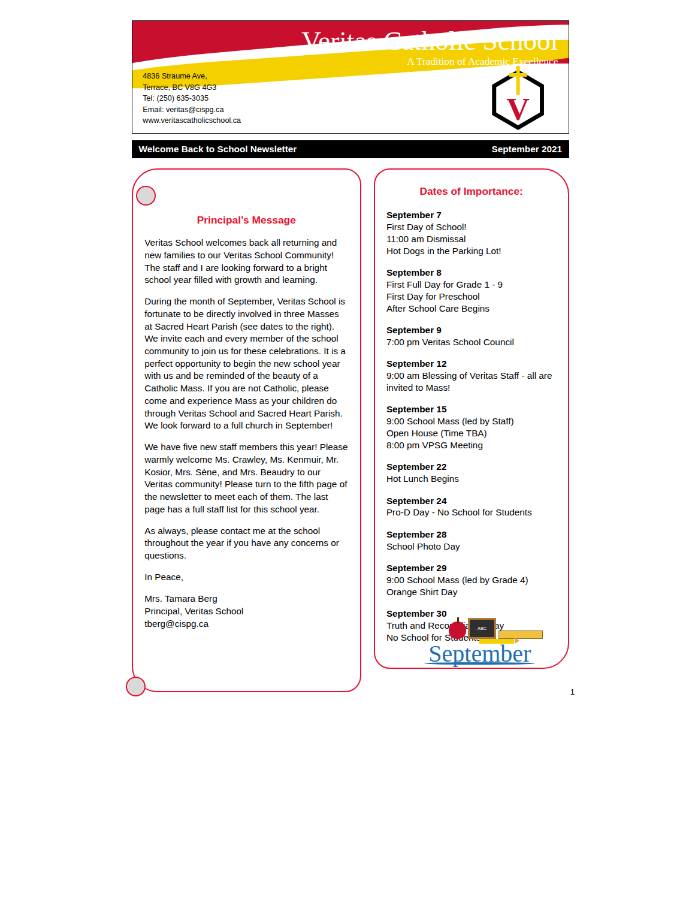Veritas Catholic School
A Tradition of Academic Excellence
4836 Straume Ave,
Terrace, BC V8G 4G3
Tel: (250) 635-3035
Email: veritas@cispg.ca
www.veritascatholicschool.ca
V
Welcome Back to School Newsletter September 2021
Principal’s Message
Veritas School welcomes back all returning and new families to our Veritas School Community! The staff and I are looking forward to a bright school year filled with growth and learning.
During the month of September, Veritas School is fortunate to be directly involved in three Masses at Sacred Heart Parish (see dates to the right). We invite each and every member of the school community to join us for these celebrations. It is a perfect opportunity to begin the new school year with us and be reminded of the beauty of a Catholic Mass. If you are not Catholic, please come and experience Mass as your children do through Veritas School and Sacred Heart Parish. We look forward to a full church in September!
We have five new staff members this year! Please warmly welcome Ms. Crawley, Ms. Kenmuir, Mr. Kosior, Mrs. Sène, and Mrs. Beaudry to our Veritas community! Please turn to the fifth page of the newsletter to meet each of them. The last page has a full staff list for this school year.
As always, please contact me at the school throughout the year if you have any concerns or questions.
In Peace,
Mrs. Tamara Berg
Principal, Veritas School
tberg@cispg.ca
Dates of Importance:
September 7 First Day of School!
11:00 am Dismissal
Hot Dogs in the Parking Lot!
September 8 First Full Day for Grade 1 - 9
First Day for Preschool
After School Care Begins
September 9 7:00 pm Veritas School Council
September 12 9:00 am Blessing of Veritas Staff - all are invited to Mass!
September 15 9:00 School Mass (led by Staff)
Open House (Time TBA)
8:00 pm VPSG Meeting
September 22 Hot Lunch Begins
September 24 Pro-D Day - No School for Students
September 28 School Photo Day
September 29 9:00 School Mass (led by Grade 4)
Orange Shirt Day
September 30 Truth and Reconciliation Day
No School for Students
September
1